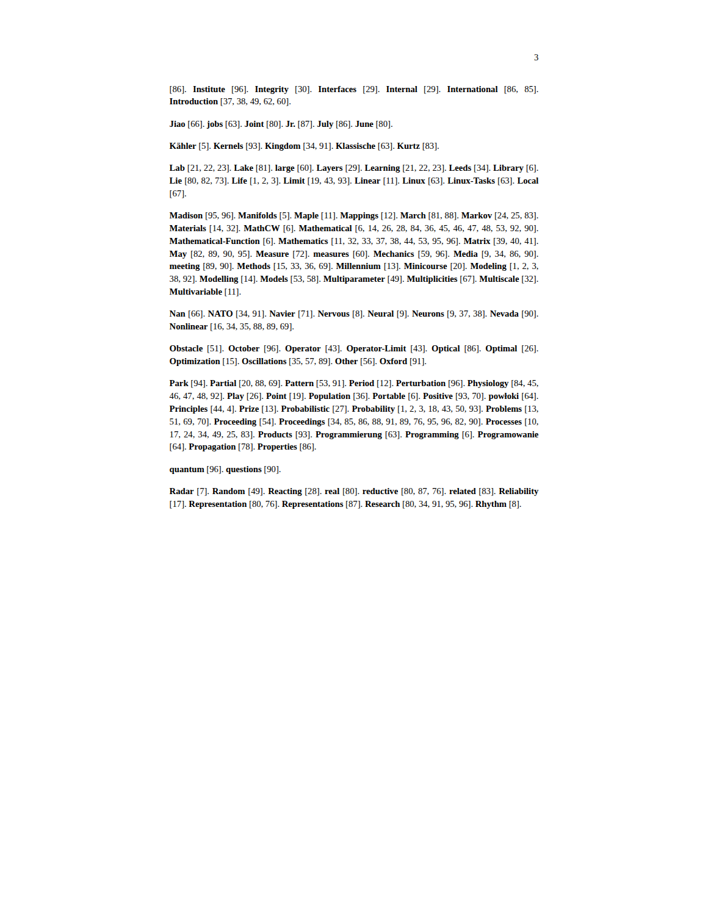3
[86]. Institute [96]. Integrity [30]. Interfaces [29]. Internal [29]. International [86, 85]. Introduction [37, 38, 49, 62, 60].
Jiao [66]. jobs [63]. Joint [80]. Jr. [87]. July [86]. June [80].
Kähler [5]. Kernels [93]. Kingdom [34, 91]. Klassische [63]. Kurtz [83].
Lab [21, 22, 23]. Lake [81]. large [60]. Layers [29]. Learning [21, 22, 23]. Leeds [34]. Library [6]. Lie [80, 82, 73]. Life [1, 2, 3]. Limit [19, 43, 93]. Linear [11]. Linux [63]. Linux-Tasks [63]. Local [67].
Madison [95, 96]. Manifolds [5]. Maple [11]. Mappings [12]. March [81, 88]. Markov [24, 25, 83]. Materials [14, 32]. MathCW [6]. Mathematical [6, 14, 26, 28, 84, 36, 45, 46, 47, 48, 53, 92, 90]. Mathematical-Function [6]. Mathematics [11, 32, 33, 37, 38, 44, 53, 95, 96]. Matrix [39, 40, 41]. May [82, 89, 90, 95]. Measure [72]. measures [60]. Mechanics [59, 96]. Media [9, 34, 86, 90]. meeting [89, 90]. Methods [15, 33, 36, 69]. Millennium [13]. Minicourse [20]. Modeling [1, 2, 3, 38, 92]. Modelling [14]. Models [53, 58]. Multiparameter [49]. Multiplicities [67]. Multiscale [32]. Multivariable [11].
Nan [66]. NATO [34, 91]. Navier [71]. Nervous [8]. Neural [9]. Neurons [9, 37, 38]. Nevada [90]. Nonlinear [16, 34, 35, 88, 89, 69].
Obstacle [51]. October [96]. Operator [43]. Operator-Limit [43]. Optical [86]. Optimal [26]. Optimization [15]. Oscillations [35, 57, 89]. Other [56]. Oxford [91].
Park [94]. Partial [20, 88, 69]. Pattern [53, 91]. Period [12]. Perturbation [96]. Physiology [84, 45, 46, 47, 48, 92]. Play [26]. Point [19]. Population [36]. Portable [6]. Positive [93, 70]. powłoki [64]. Principles [44, 4]. Prize [13]. Probabilistic [27]. Probability [1, 2, 3, 18, 43, 50, 93]. Problems [13, 51, 69, 70]. Proceeding [54]. Proceedings [34, 85, 86, 88, 91, 89, 76, 95, 96, 82, 90]. Processes [10, 17, 24, 34, 49, 25, 83]. Products [93]. Programmierung [63]. Programming [6]. Programowanie [64]. Propagation [78]. Properties [86].
quantum [96]. questions [90].
Radar [7]. Random [49]. Reacting [28]. real [80]. reductive [80, 87, 76]. related [83]. Reliability [17]. Representation [80, 76]. Representations [87]. Research [80, 34, 91, 95, 96]. Rhythm [8].